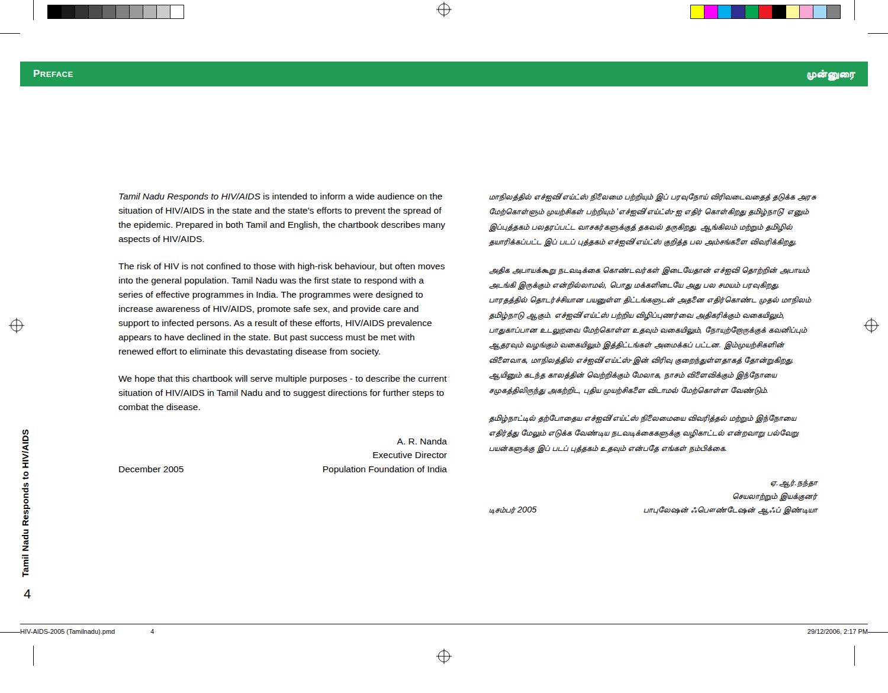PREFACE
முன்னுரை
Tamil Nadu Responds to HIV/AIDS
4
Tamil Nadu Responds to HIV/AIDS is intended to inform a wide audience on the situation of HIV/AIDS in the state and the state's efforts to prevent the spread of the epidemic. Prepared in both Tamil and English, the chartbook describes many aspects of HIV/AIDS.
The risk of HIV is not confined to those with high-risk behaviour, but often moves into the general population. Tamil Nadu was the first state to respond with a series of effective programmes in India. The programmes were designed to increase awareness of HIV/AIDS, promote safe sex, and provide care and support to infected persons. As a result of these efforts, HIV/AIDS prevalence appears to have declined in the state. But past success must be met with renewed effort to eliminate this devastating disease from society.
We hope that this chartbook will serve multiple purposes - to describe the current situation of HIV/AIDS in Tamil Nadu and to suggest directions for further steps to combat the disease.
A. R. Nanda
Executive Director
December 2005 Population Foundation of India
மாநிலத்தில் எச்ஐவி/எய்ட்ஸ் நிலைமை பற்றியும் இப் பரவுநோய் விரிவடைவதைத் தடுக்க அரசு மேற்கொள்ளும் முயற்சிகள் பற்றியும் 'எச்ஐவி/எய்ட்ஸ்-ஐ எதிர் கொள்கிறது தமிழ்நாடு' எனும் இப்புத்தகம் பலதரப்பட்ட வாசகர்களுக்குத் தகவல் தருகிறது. ஆங்கிலம் மற்றும் தமிழில் தயாரிக்கப்பட்ட இப் படப் புத்தகம் எச்ஐவி/எய்ட்ஸ் குறித்த பல அம்சங்களை விவரிக்கிறது.
அதிக அபாயக்கூறு நடவடிக்கை கொண்டவர்கள் இடையேதான் எச்ஐவி தொற்றின் அபாயம் அடங்கி இருக்கும் என்றில்லாமல், பொது மக்களிடையே அது பல சமயம் பரவுகிறது. பாரதத்தில் தொடர்ச்சியான பயனுள்ள திட்டங்களுடன் அதனை எதிர்கொண்ட முதல் மாநிலம் தமிழ்நாடு ஆகும். எச்ஐவி/எய்ட்ஸ் பற்றிய விழிப்புணர்வை அதிகரிக்கும் வகையிலும், பாதுகாப்பான உடலுறவை மேற்கொள்ள உதவும் வகையிலும், நோயுற்றோருக்குக் கவனிப்பும் ஆதரவும் வழங்கும் வகையிலும் இத்திட்டங்கள் அமைக்கப் பட்டன. இம்முயற்சிகளின் விளைவாக, மாநிலத்தில் எச்ஐவி/எய்ட்ஸ்-இன் விரிவு குறைந்துள்ளதாகத் தோன்றுகிறது. ஆயினும் கடந்த காலத்தின் வெற்றிக்கும் மேலாக, நாசம் விளைவிக்கும் இந்நோயை சமுகத்திலிருந்து அகற்றிட, புதிய முயற்சிகளை விடாமல் மேற்கொள்ள வேண்டும்.
தமிழ்நாட்டில் தற்போதைய எச்ஐவி/எய்ட்ஸ் நிலைமையை விவரித்தல் மற்றும் இந்நோயை எதிர்த்து மேலும் எடுக்க வேண்டிய நடவடிக்கைகளுக்கு வழிகாட்டல் என்றவாறு பல்வேறு பயன்களுக்கு இப் படப் புத்தகம் உதவும் என்பதே எங்கள் நம்பிக்கை.
ஏ.ஆர்.நந்தா
செயலாற்றும் இயக்குனர்
டிசம்பர் 2005 பாபுலேஷன் ஃபௌண்டேஷன் ஆஃப் இண்டியா
HIV-AIDS-2005 (Tamilnadu).pmd4
29/12/2006, 2:17 PM